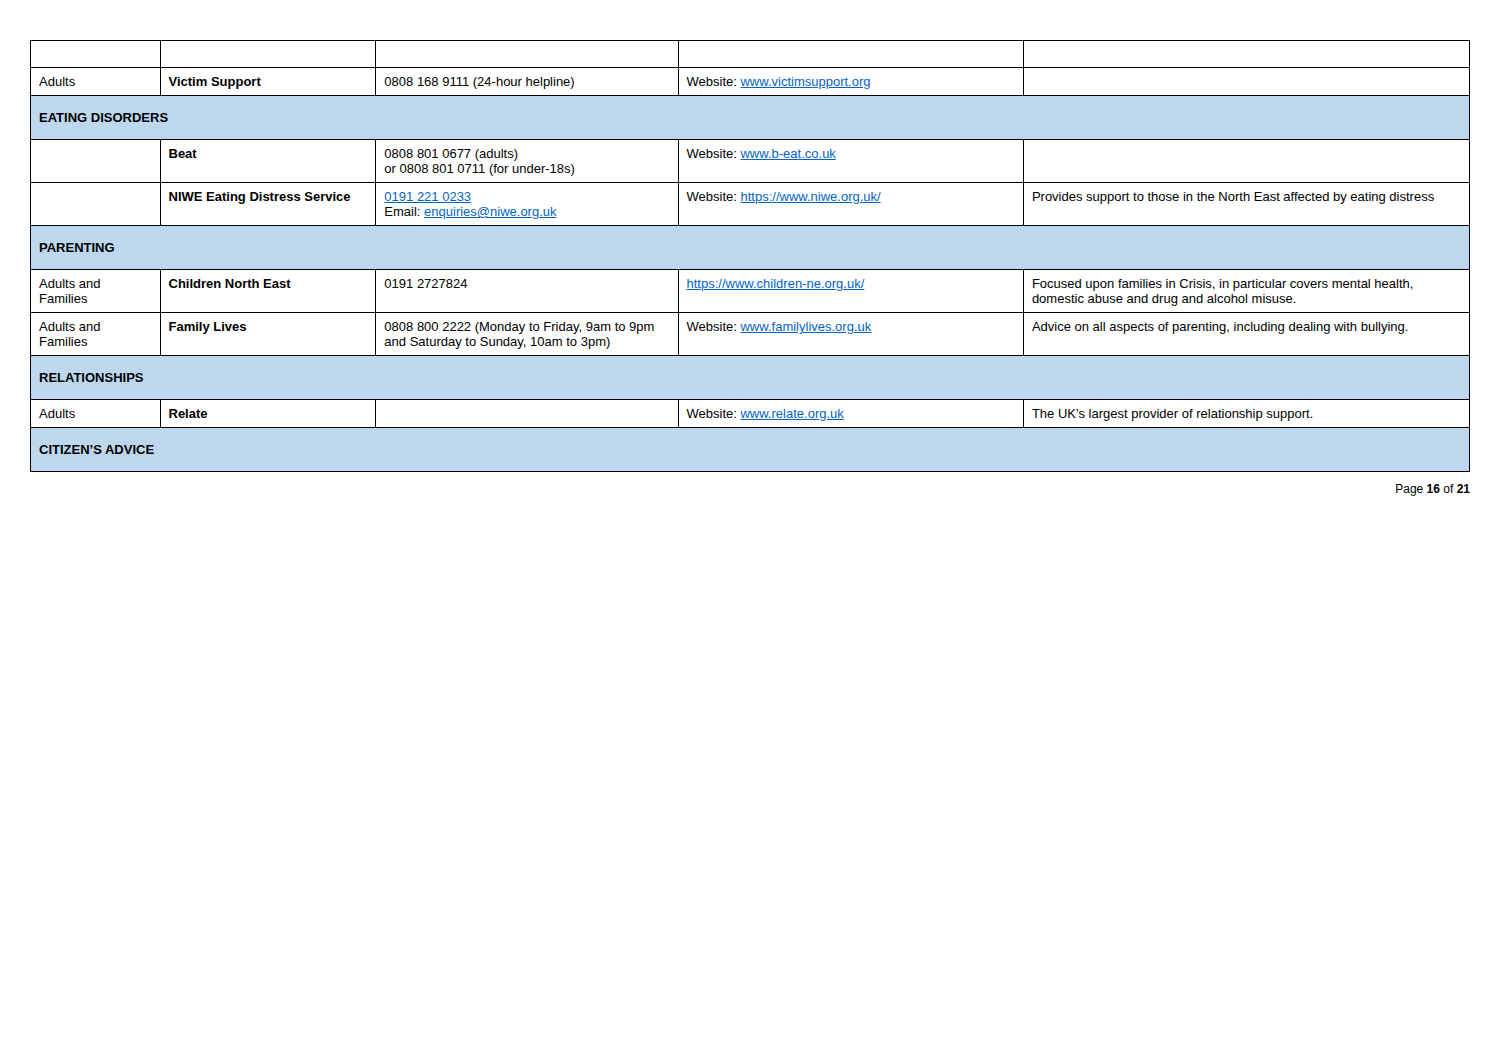| Adults | Victim Support | 0808 168 9111 (24-hour helpline) | Website: www.victimsupport.org | |
| EATING DISORDERS |
| | Beat | 0808 801 0677 (adults) or 0808 801 0711 (for under-18s) | Website: www.b-eat.co.uk | |
| | NIWE Eating Distress Service | 0191 221 0233 Email: enquiries@niwe.org.uk | Website: https://www.niwe.org.uk/ | Provides support to those in the North East affected by eating distress |
| PARENTING |
| Adults and Families | Children North East | 0191 2727824 | https://www.children-ne.org.uk/ | Focused upon families in Crisis, in particular covers mental health, domestic abuse and drug and alcohol misuse. |
| Adults and Families | Family Lives | 0808 800 2222 (Monday to Friday, 9am to 9pm and Saturday to Sunday, 10am to 3pm) | Website: www.familylives.org.uk | Advice on all aspects of parenting, including dealing with bullying. |
| RELATIONSHIPS |
| Adults | Relate | | Website: www.relate.org.uk | The UK's largest provider of relationship support. |
| CITIZEN’S ADVICE |
Page 16 of 21